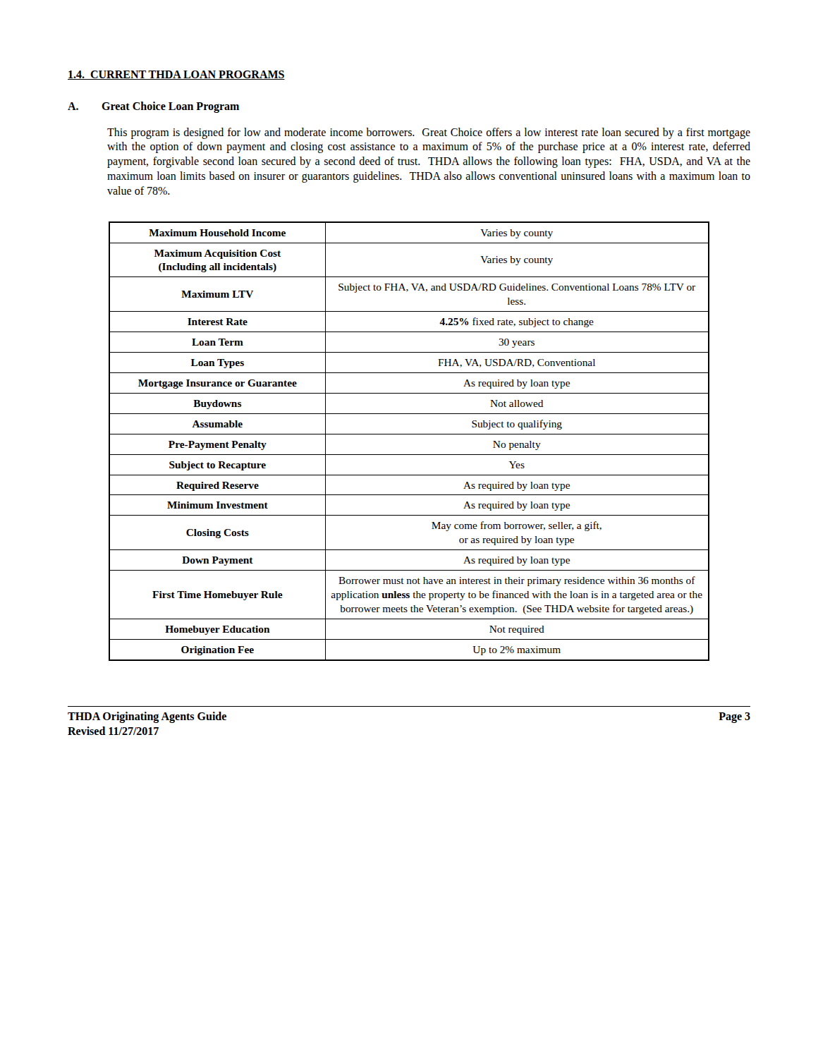1.4. CURRENT THDA LOAN PROGRAMS
A. Great Choice Loan Program
This program is designed for low and moderate income borrowers. Great Choice offers a low interest rate loan secured by a first mortgage with the option of down payment and closing cost assistance to a maximum of 5% of the purchase price at a 0% interest rate, deferred payment, forgivable second loan secured by a second deed of trust. THDA allows the following loan types: FHA, USDA, and VA at the maximum loan limits based on insurer or guarantors guidelines. THDA also allows conventional uninsured loans with a maximum loan to value of 78%.
| Maximum Household Income | Varies by county |
| Maximum Acquisition Cost (Including all incidentals) | Varies by county |
| Maximum LTV | Subject to FHA, VA, and USDA/RD Guidelines. Conventional Loans 78% LTV or less. |
| Interest Rate | 4.25% fixed rate, subject to change |
| Loan Term | 30 years |
| Loan Types | FHA, VA, USDA/RD, Conventional |
| Mortgage Insurance or Guarantee | As required by loan type |
| Buydowns | Not allowed |
| Assumable | Subject to qualifying |
| Pre-Payment Penalty | No penalty |
| Subject to Recapture | Yes |
| Required Reserve | As required by loan type |
| Minimum Investment | As required by loan type |
| Closing Costs | May come from borrower, seller, a gift, or as required by loan type |
| Down Payment | As required by loan type |
| First Time Homebuyer Rule | Borrower must not have an interest in their primary residence within 36 months of application unless the property to be financed with the loan is in a targeted area or the borrower meets the Veteran’s exemption. (See THDA website for targeted areas.) |
| Homebuyer Education | Not required |
| Origination Fee | Up to 2% maximum |
THDA Originating Agents Guide
Revised 11/27/2017 Page 3